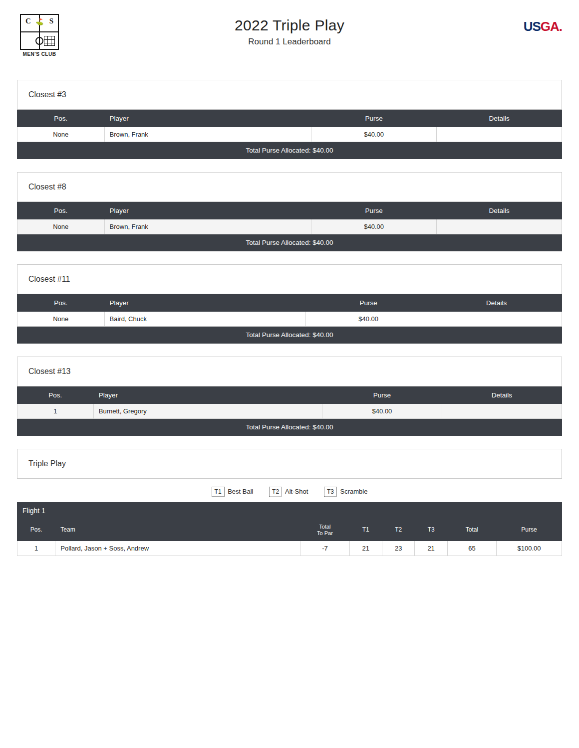C
S
⛳
MEN'S CLUB
2022 Triple Play
Round 1 Leaderboard
USGA.
Closest #3
| Pos. | Player | Purse | Details |
| --- | --- | --- | --- |
| None | Brown, Frank | $40.00 | |
| Total Purse Allocated: $40.00 |
Closest #8
| Pos. | Player | Purse | Details |
| --- | --- | --- | --- |
| None | Brown, Frank | $40.00 | |
| Total Purse Allocated: $40.00 |
Closest #11
| Pos. | Player | Purse | Details |
| --- | --- | --- | --- |
| None | Baird, Chuck | $40.00 | |
| Total Purse Allocated: $40.00 |
Closest #13
| Pos. | Player | Purse | Details |
| --- | --- | --- | --- |
| 1 | Burnett, Gregory | $40.00 | |
| Total Purse Allocated: $40.00 |
Triple Play
T1 Best Ball T2 Alt-Shot T3 Scramble
Flight 1
| Pos. | Team | Total To Par | T1 | T2 | T3 | Total | Purse |
| --- | --- | --- | --- | --- | --- | --- | --- |
| 1 | Pollard, Jason + Soss, Andrew | -7 | 21 | 23 | 21 | 65 | $100.00 |